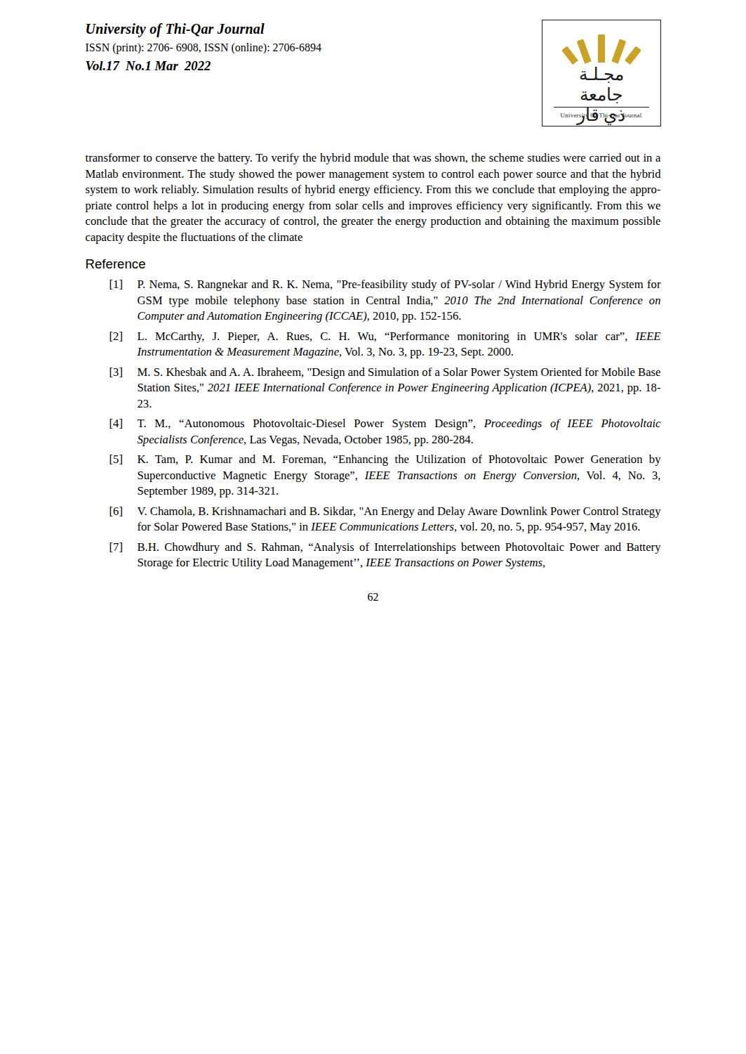University of Thi-Qar Journal
ISSN (print): 2706- 6908, ISSN (online): 2706-6894
Vol.17 No.1 Mar 2022
مجـلـة
جامعة
ذي قار
University Of Thi-Qar Journal
transformer to conserve the battery. To verify the hybrid module that was shown, the scheme studies were carried out in a Matlab environment. The study showed the power management system to control each power source and that the hybrid system to work reliably. Simulation results of hybrid energy efficiency. From this we conclude that employing the appropriate control helps a lot in producing energy from solar cells and improves efficiency very significantly. From this we conclude that the greater the accuracy of control, the greater the energy production and obtaining the maximum possible capacity despite the fluctuations of the climate
Reference
P. Nema, S. Rangnekar and R. K. Nema, "Pre-feasibility study of PV-solar / Wind Hybrid Energy System for GSM type mobile telephony base station in Central India," 2010 The 2nd International Conference on Computer and Automation Engineering (ICCAE), 2010, pp. 152-156.
L. McCarthy, J. Pieper, A. Rues, C. H. Wu, “Performance monitoring in UMR's solar car”, IEEE Instrumentation & Measurement Magazine, Vol. 3, No. 3, pp. 19-23, Sept. 2000.
M. S. Khesbak and A. A. Ibraheem, "Design and Simulation of a Solar Power System Oriented for Mobile Base Station Sites," 2021 IEEE International Conference in Power Engineering Application (ICPEA), 2021, pp. 18-23.
T. M., “Autonomous Photovoltaic-Diesel Power System Design”, Proceedings of IEEE Photovoltaic Specialists Conference, Las Vegas, Nevada, October 1985, pp. 280-284.
K. Tam, P. Kumar and M. Foreman, “Enhancing the Utilization of Photovoltaic Power Generation by Superconductive Magnetic Energy Storage”, IEEE Transactions on Energy Conversion, Vol. 4, No. 3, September 1989, pp. 314-321.
V. Chamola, B. Krishnamachari and B. Sikdar, "An Energy and Delay Aware Downlink Power Control Strategy for Solar Powered Base Stations," in IEEE Communications Letters, vol. 20, no. 5, pp. 954-957, May 2016.
B.H. Chowdhury and S. Rahman, “Analysis of Interrelationships between Photovoltaic Power and Battery Storage for Electric Utility Load Management’’, IEEE Transactions on Power Systems,
62